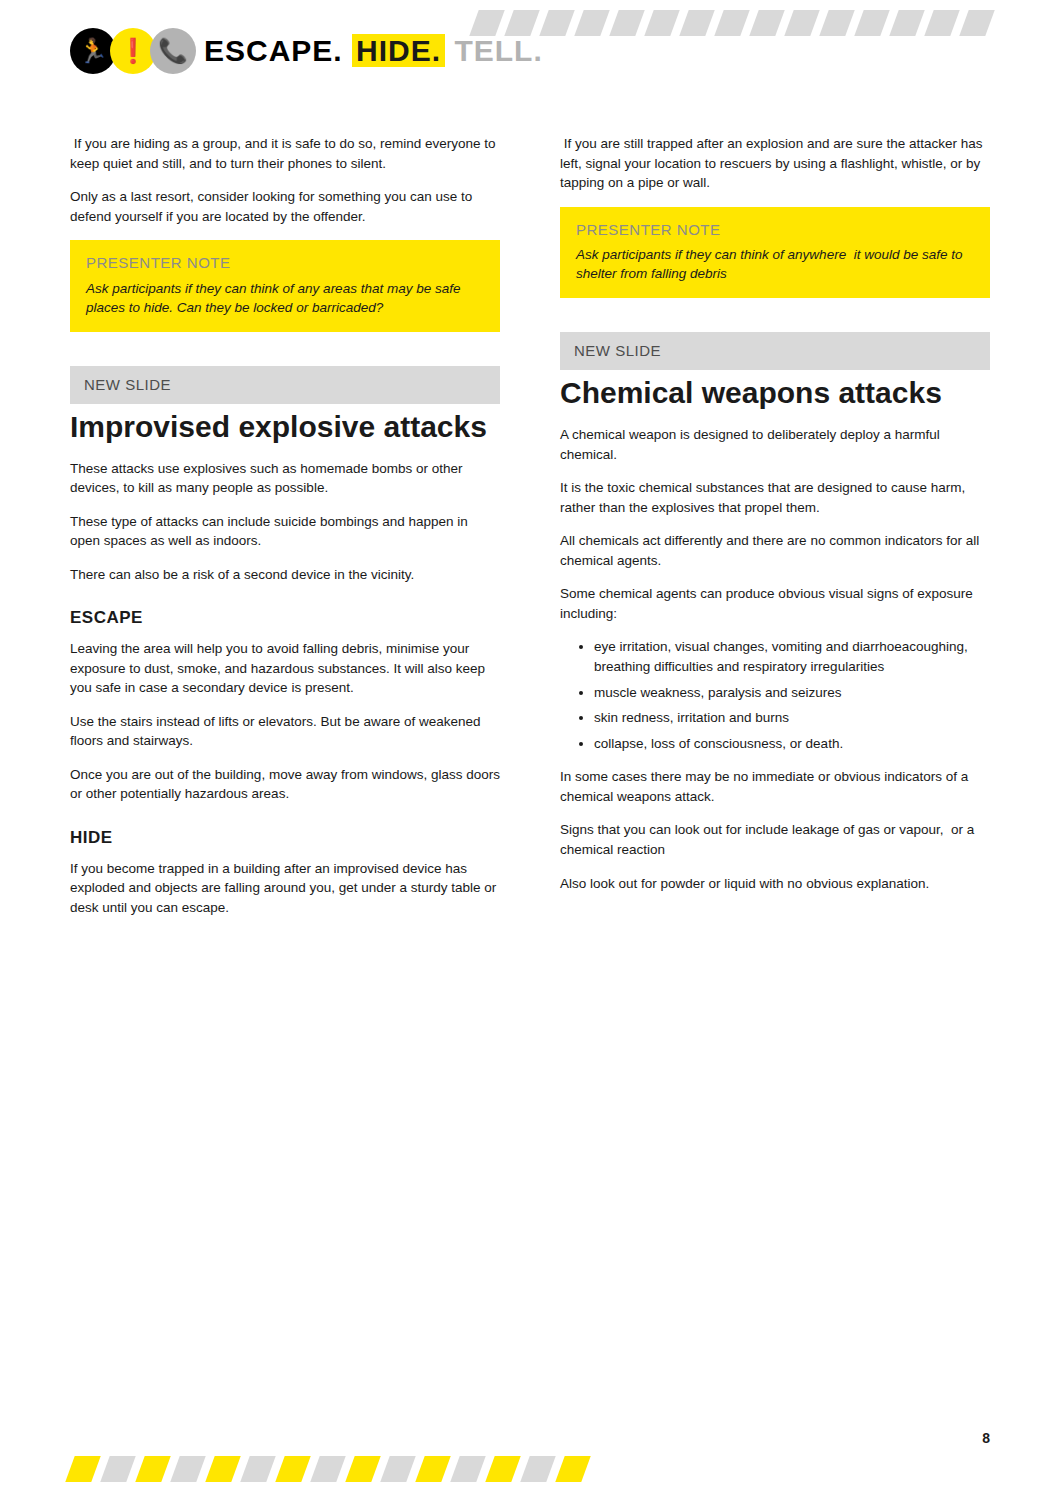🏃
❗
📞
ESCAPE. HIDE. TELL.
If you are hiding as a group, and it is safe to do so, remind everyone to keep quiet and still, and to turn their phones to silent.
Only as a last resort, consider looking for something you can use to defend yourself if you are located by the offender.
PRESENTER NOTE
Ask participants if they can think of any areas that may be safe places to hide. Can they be locked or barricaded?
NEW SLIDE
Improvised explosive attacks
These attacks use explosives such as homemade bombs or other devices, to kill as many people as possible.
These type of attacks can include suicide bombings and happen in open spaces as well as indoors.
There can also be a risk of a second device in the vicinity.
ESCAPE
Leaving the area will help you to avoid falling debris, minimise your exposure to dust, smoke, and hazardous substances. It will also keep you safe in case a secondary device is present.
Use the stairs instead of lifts or elevators. But be aware of weakened floors and stairways.
Once you are out of the building, move away from windows, glass doors or other potentially hazardous areas.
HIDE
If you become trapped in a building after an improvised device has exploded and objects are falling around you, get under a sturdy table or desk until you can escape.
If you are still trapped after an explosion and are sure the attacker has left, signal your location to rescuers by using a flashlight, whistle, or by tapping on a pipe or wall.
PRESENTER NOTE
Ask participants if they can think of anywhere it would be safe to shelter from falling debris
NEW SLIDE
Chemical weapons attacks
A chemical weapon is designed to deliberately deploy a harmful chemical.
It is the toxic chemical substances that are designed to cause harm, rather than the explosives that propel them.
All chemicals act differently and there are no common indicators for all chemical agents.
Some chemical agents can produce obvious visual signs of exposure including:
eye irritation, visual changes, vomiting and diarrhoeacoughing, breathing difficulties and respiratory irregularities
muscle weakness, paralysis and seizures
skin redness, irritation and burns
collapse, loss of consciousness, or death.
In some cases there may be no immediate or obvious indicators of a chemical weapons attack.
Signs that you can look out for include leakage of gas or vapour, or a chemical reaction
Also look out for powder or liquid with no obvious explanation.
8